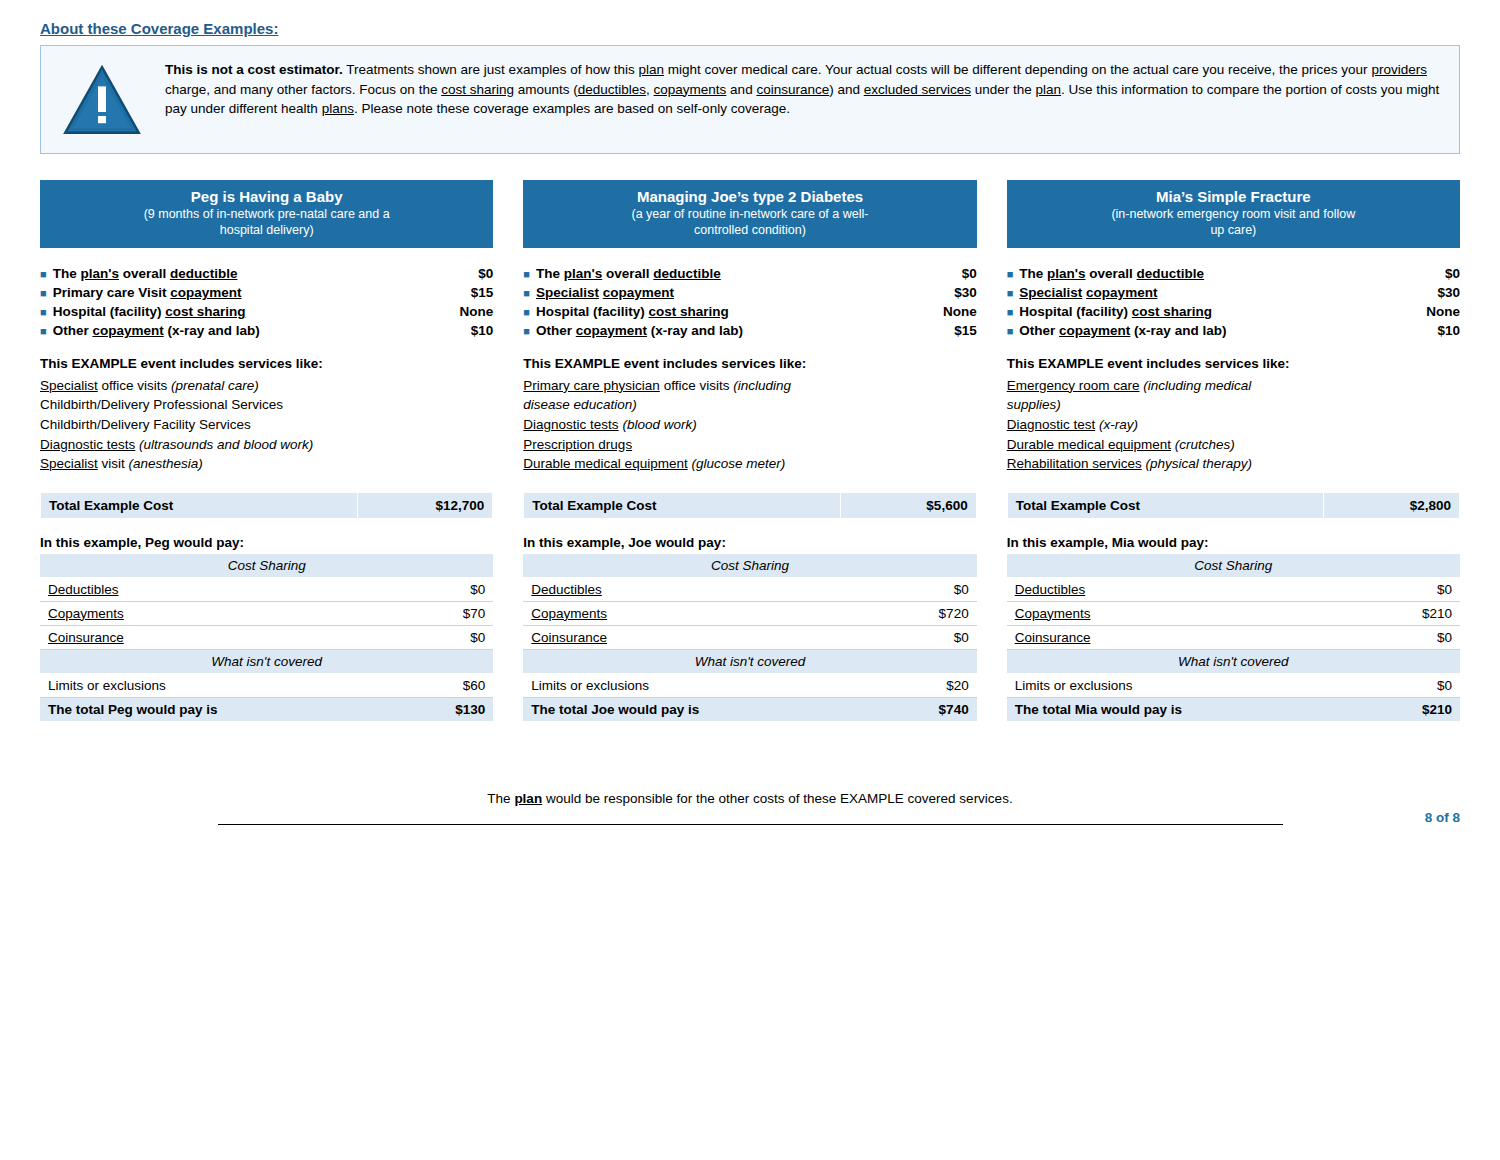About these Coverage Examples:
This is not a cost estimator. Treatments shown are just examples of how this plan might cover medical care. Your actual costs will be different depending on the actual care you receive, the prices your providers charge, and many other factors. Focus on the cost sharing amounts (deductibles, copayments and coinsurance) and excluded services under the plan. Use this information to compare the portion of costs you might pay under different health plans. Please note these coverage examples are based on self-only coverage.
Peg is Having a Baby
(9 months of in-network pre-natal care and a
hospital delivery)
■The plan's overall deductible$0
■Primary care Visit copayment$15
■Hospital (facility) cost sharing None
■Other copayment (x-ray and lab)$10
This EXAMPLE event includes services like:
Specialist office visits (prenatal care)
Childbirth/Delivery Professional Services
Childbirth/Delivery Facility Services
Diagnostic tests (ultrasounds and blood work)
Specialist visit (anesthesia)
| Total Example Cost | $12,700 |
In this example, Peg would pay:
| Cost Sharing |
| Deductibles | $0 |
| Copayments | $70 |
| Coinsurance | $0 |
| What isn't covered |
| Limits or exclusions | $60 |
| The total Peg would pay is | $130 |
Managing Joe’s type 2 Diabetes
(a year of routine in-network care of a well-
controlled condition)
■The plan's overall deductible$0
■Specialist copayment$30
■Hospital (facility) cost sharing None
■Other copayment (x-ray and lab)$15
This EXAMPLE event includes services like:
Primary care physician office visits (including
disease education)
Diagnostic tests (blood work)
Prescription drugs
Durable medical equipment (glucose meter)
| Total Example Cost | $5,600 |
In this example, Joe would pay:
| Cost Sharing |
| Deductibles | $0 |
| Copayments | $720 |
| Coinsurance | $0 |
| What isn't covered |
| Limits or exclusions | $20 |
| The total Joe would pay is | $740 |
Mia’s Simple Fracture
(in-network emergency room visit and follow
up care)
■The plan's overall deductible$0
■Specialist copayment$30
■Hospital (facility) cost sharing None
■Other copayment (x-ray and lab)$10
This EXAMPLE event includes services like:
Emergency room care (including medical
supplies)
Diagnostic test (x-ray)
Durable medical equipment (crutches)
Rehabilitation services (physical therapy)
| Total Example Cost | $2,800 |
In this example, Mia would pay:
| Cost Sharing |
| Deductibles | $0 |
| Copayments | $210 |
| Coinsurance | $0 |
| What isn't covered |
| Limits or exclusions | $0 |
| The total Mia would pay is | $210 |
The plan would be responsible for the other costs of these EXAMPLE covered services. 8 of 8